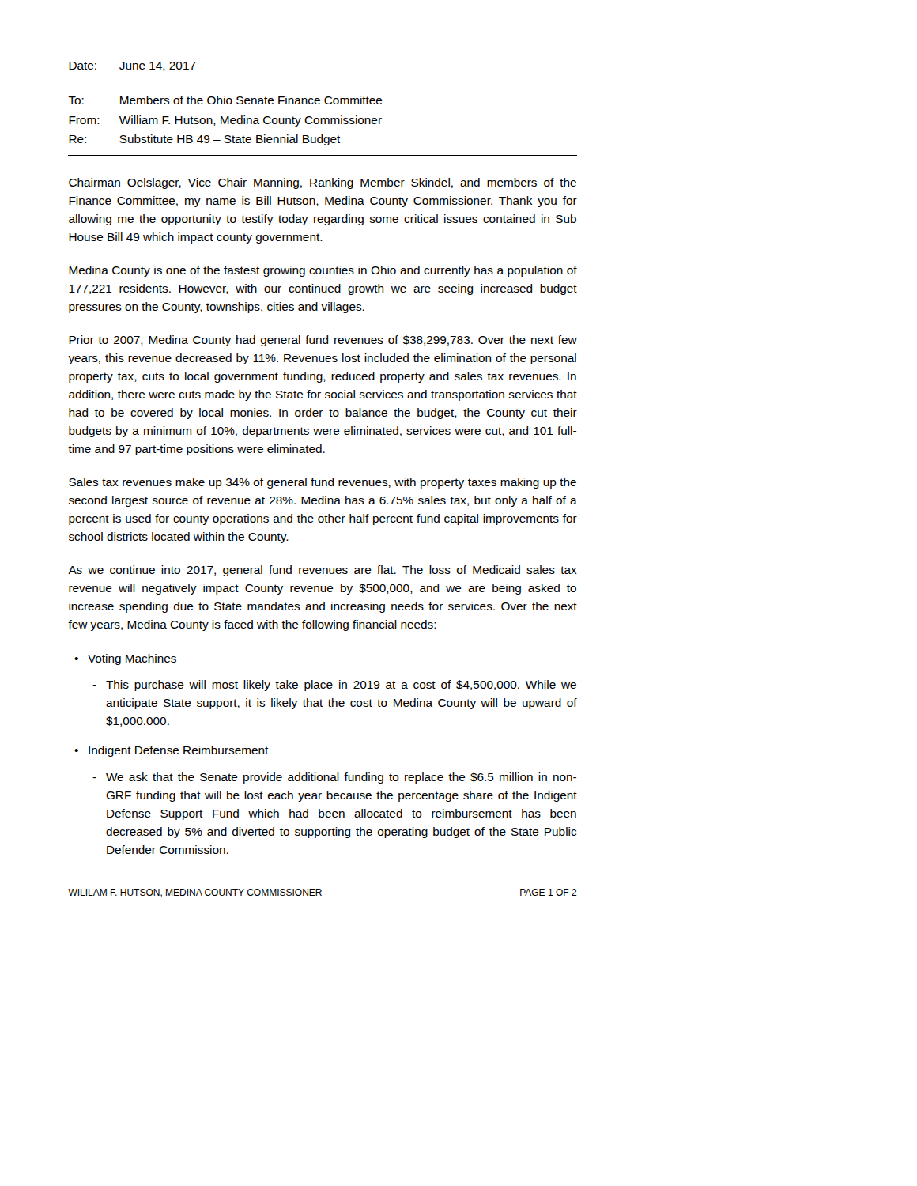Date: June 14, 2017
To: Members of the Ohio Senate Finance Committee
From: William F. Hutson, Medina County Commissioner
Re: Substitute HB 49 – State Biennial Budget
Chairman Oelslager, Vice Chair Manning, Ranking Member Skindel, and members of the Finance Committee, my name is Bill Hutson, Medina County Commissioner. Thank you for allowing me the opportunity to testify today regarding some critical issues contained in Sub House Bill 49 which impact county government.
Medina County is one of the fastest growing counties in Ohio and currently has a population of 177,221 residents. However, with our continued growth we are seeing increased budget pressures on the County, townships, cities and villages.
Prior to 2007, Medina County had general fund revenues of $38,299,783. Over the next few years, this revenue decreased by 11%. Revenues lost included the elimination of the personal property tax, cuts to local government funding, reduced property and sales tax revenues. In addition, there were cuts made by the State for social services and transportation services that had to be covered by local monies. In order to balance the budget, the County cut their budgets by a minimum of 10%, departments were eliminated, services were cut, and 101 full-time and 97 part-time positions were eliminated.
Sales tax revenues make up 34% of general fund revenues, with property taxes making up the second largest source of revenue at 28%. Medina has a 6.75% sales tax, but only a half of a percent is used for county operations and the other half percent fund capital improvements for school districts located within the County.
As we continue into 2017, general fund revenues are flat. The loss of Medicaid sales tax revenue will negatively impact County revenue by $500,000, and we are being asked to increase spending due to State mandates and increasing needs for services. Over the next few years, Medina County is faced with the following financial needs:
Voting Machines
This purchase will most likely take place in 2019 at a cost of $4,500,000. While we anticipate State support, it is likely that the cost to Medina County will be upward of $1,000.000.
Indigent Defense Reimbursement
We ask that the Senate provide additional funding to replace the $6.5 million in non-GRF funding that will be lost each year because the percentage share of the Indigent Defense Support Fund which had been allocated to reimbursement has been decreased by 5% and diverted to supporting the operating budget of the State Public Defender Commission.
Wililam F. Hutson, Medina County Commissioner Page 1 of 2